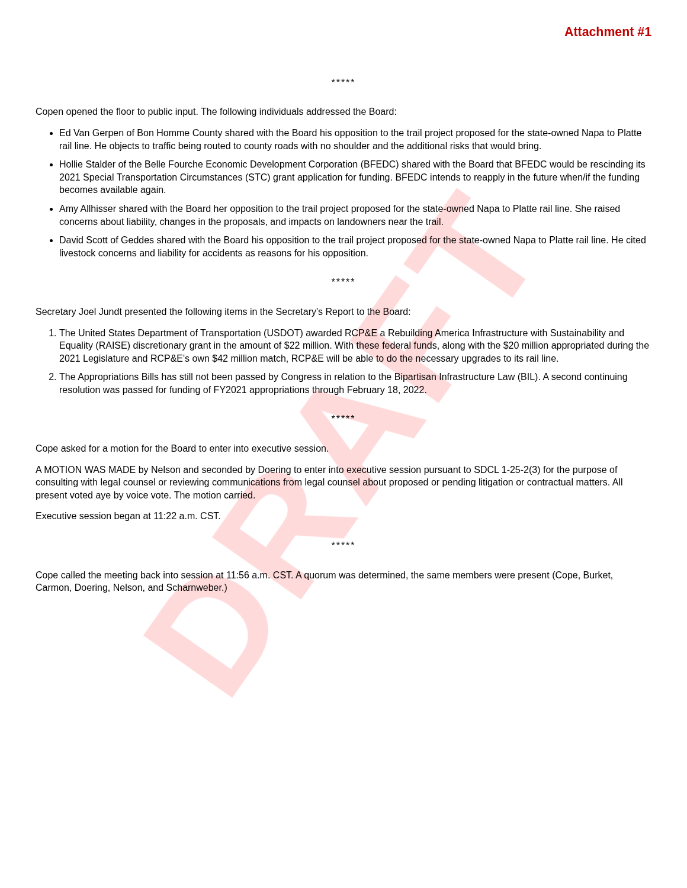DRAFT
Attachment #1
*****
Copen opened the floor to public input. The following individuals addressed the Board:
Ed Van Gerpen of Bon Homme County shared with the Board his opposition to the trail project proposed for the state-owned Napa to Platte rail line. He objects to traffic being routed to county roads with no shoulder and the additional risks that would bring.
Hollie Stalder of the Belle Fourche Economic Development Corporation (BFEDC) shared with the Board that BFEDC would be rescinding its 2021 Special Transportation Circumstances (STC) grant application for funding. BFEDC intends to reapply in the future when/if the funding becomes available again.
Amy Allhisser shared with the Board her opposition to the trail project proposed for the state-owned Napa to Platte rail line. She raised concerns about liability, changes in the proposals, and impacts on landowners near the trail.
David Scott of Geddes shared with the Board his opposition to the trail project proposed for the state-owned Napa to Platte rail line. He cited livestock concerns and liability for accidents as reasons for his opposition.
*****
Secretary Joel Jundt presented the following items in the Secretary's Report to the Board:
The United States Department of Transportation (USDOT) awarded RCP&E a Rebuilding America Infrastructure with Sustainability and Equality (RAISE) discretionary grant in the amount of $22 million. With these federal funds, along with the $20 million appropriated during the 2021 Legislature and RCP&E's own $42 million match, RCP&E will be able to do the necessary upgrades to its rail line.
The Appropriations Bills has still not been passed by Congress in relation to the Bipartisan Infrastructure Law (BIL). A second continuing resolution was passed for funding of FY2021 appropriations through February 18, 2022.
*****
Cope asked for a motion for the Board to enter into executive session.
A MOTION WAS MADE by Nelson and seconded by Doering to enter into executive session pursuant to SDCL 1-25-2(3) for the purpose of consulting with legal counsel or reviewing communications from legal counsel about proposed or pending litigation or contractual matters. All present voted aye by voice vote. The motion carried.
Executive session began at 11:22 a.m. CST.
*****
Cope called the meeting back into session at 11:56 a.m. CST. A quorum was determined, the same members were present (Cope, Burket, Carmon, Doering, Nelson, and Scharnweber.)